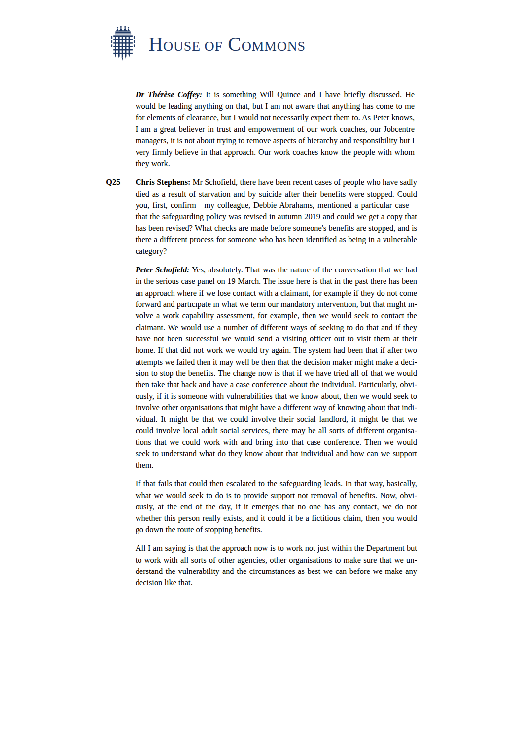HOUSE OF COMMONS
Dr Thérèse Coffey: It is something Will Quince and I have briefly discussed. He would be leading anything on that, but I am not aware that anything has come to me for elements of clearance, but I would not necessarily expect them to. As Peter knows, I am a great believer in trust and empowerment of our work coaches, our Jobcentre managers, it is not about trying to remove aspects of hierarchy and responsibility but I very firmly believe in that approach. Our work coaches know the people with whom they work.
Q25
Chris Stephens: Mr Schofield, there have been recent cases of people who have sadly died as a result of starvation and by suicide after their benefits were stopped. Could you, first, confirm—my colleague, Debbie Abrahams, mentioned a particular case—that the safeguarding policy was revised in autumn 2019 and could we get a copy that has been revised? What checks are made before someone's benefits are stopped, and is there a different process for someone who has been identified as being in a vulnerable category?
Peter Schofield: Yes, absolutely. That was the nature of the conversation that we had in the serious case panel on 19 March. The issue here is that in the past there has been an approach where if we lose contact with a claimant, for example if they do not come forward and participate in what we term our mandatory intervention, but that might involve a work capability assessment, for example, then we would seek to contact the claimant. We would use a number of different ways of seeking to do that and if they have not been successful we would send a visiting officer out to visit them at their home. If that did not work we would try again. The system had been that if after two attempts we failed then it may well be then that the decision maker might make a decision to stop the benefits. The change now is that if we have tried all of that we would then take that back and have a case conference about the individual. Particularly, obviously, if it is someone with vulnerabilities that we know about, then we would seek to involve other organisations that might have a different way of knowing about that individual. It might be that we could involve their social landlord, it might be that we could involve local adult social services, there may be all sorts of different organisations that we could work with and bring into that case conference. Then we would seek to understand what do they know about that individual and how can we support them.
If that fails that could then escalated to the safeguarding leads. In that way, basically, what we would seek to do is to provide support not removal of benefits. Now, obviously, at the end of the day, if it emerges that no one has any contact, we do not whether this person really exists, and it could it be a fictitious claim, then you would go down the route of stopping benefits.
All I am saying is that the approach now is to work not just within the Department but to work with all sorts of other agencies, other organisations to make sure that we understand the vulnerability and the circumstances as best we can before we make any decision like that.